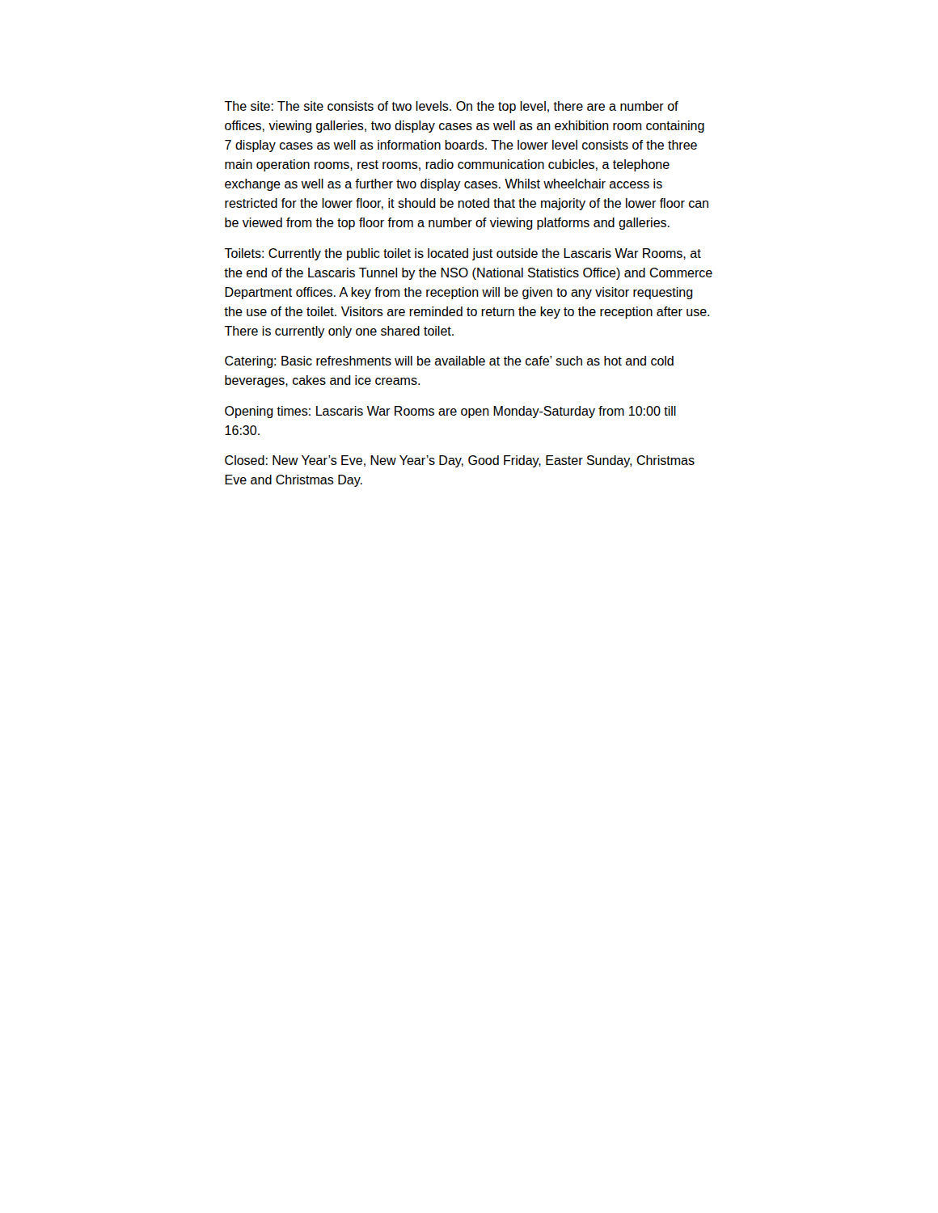The site: The site consists of two levels. On the top level, there are a number of offices, viewing galleries, two display cases as well as an exhibition room containing 7 display cases as well as information boards. The lower level consists of the three main operation rooms, rest rooms, radio communication cubicles, a telephone exchange as well as a further two display cases. Whilst wheelchair access is restricted for the lower floor, it should be noted that the majority of the lower floor can be viewed from the top floor from a number of viewing platforms and galleries.
Toilets: Currently the public toilet is located just outside the Lascaris War Rooms, at the end of the Lascaris Tunnel by the NSO (National Statistics Office) and Commerce Department offices. A key from the reception will be given to any visitor requesting the use of the toilet. Visitors are reminded to return the key to the reception after use. There is currently only one shared toilet.
Catering: Basic refreshments will be available at the cafe’ such as hot and cold beverages, cakes and ice creams.
Opening times: Lascaris War Rooms are open Monday-Saturday from 10:00 till 16:30.
Closed: New Year’s Eve, New Year’s Day, Good Friday, Easter Sunday, Christmas Eve and Christmas Day.